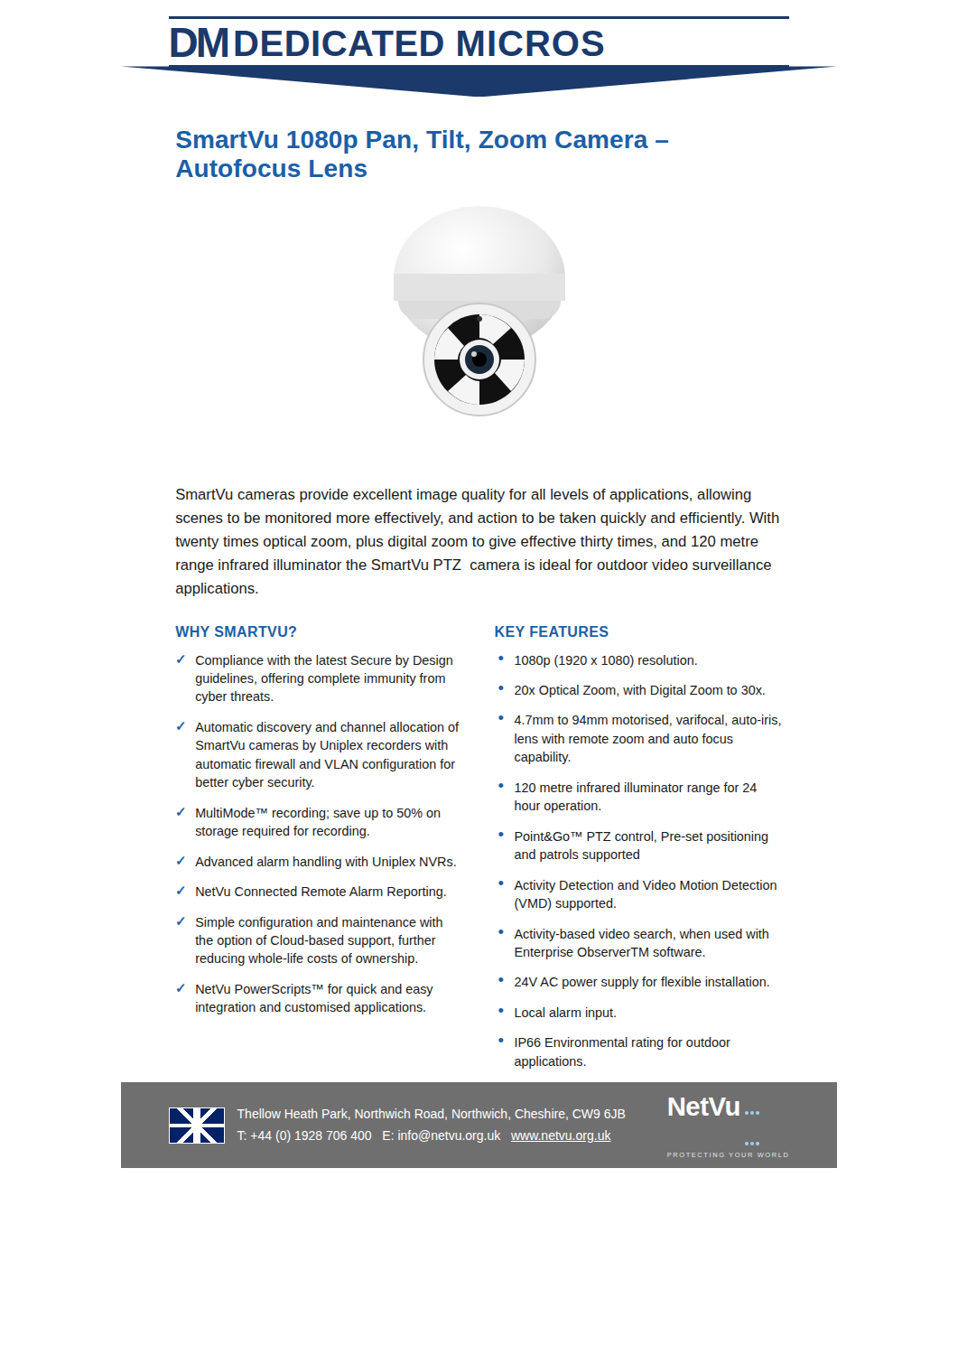DM
DEDICATED MICROS
SmartVu 1080p Pan, Tilt, Zoom Camera – Autofocus Lens
SmartVu cameras provide excellent image quality for all levels of applications, allowing scenes to be monitored more effectively, and action to be taken quickly and efficiently. With twenty times optical zoom, plus digital zoom to give effective thirty times, and 120 metre range infrared illuminator the SmartVu PTZ camera is ideal for outdoor video surveillance applications.
Why SmartVu?
Compliance with the latest Secure by Design guidelines, offering complete immunity from cyber threats.
Automatic discovery and channel allocation of SmartVu cameras by Uniplex recorders with automatic firewall and VLAN configuration for better cyber security.
MultiMode™ recording; save up to 50% on storage required for recording.
Advanced alarm handling with Uniplex NVRs.
NetVu Connected Remote Alarm Reporting.
Simple configuration and maintenance with the option of Cloud-based support, further reducing whole-life costs of ownership.
NetVu PowerScripts™ for quick and easy integration and customised applications.
Key Features
1080p (1920 x 1080) resolution.
20x Optical Zoom, with Digital Zoom to 30x.
4.7mm to 94mm motorised, varifocal, auto-iris, lens with remote zoom and auto focus capability.
120 metre infrared illuminator range for 24 hour operation.
Point&Go™ PTZ control, Pre-set positioning and patrols supported
Activity Detection and Video Motion Detection (VMD) supported.
Activity-based video search, when used with Enterprise ObserverTM software.
24V AC power supply for flexible installation.
Local alarm input.
IP66 Environmental rating for outdoor applications.
Thellow Heath Park, Northwich Road, Northwich, Cheshire, CW9 6JB
T: +44 (0) 1928 706 400 E: info@netvu.org.uk www.netvu.org.uk
NetVu
Protecting Your World